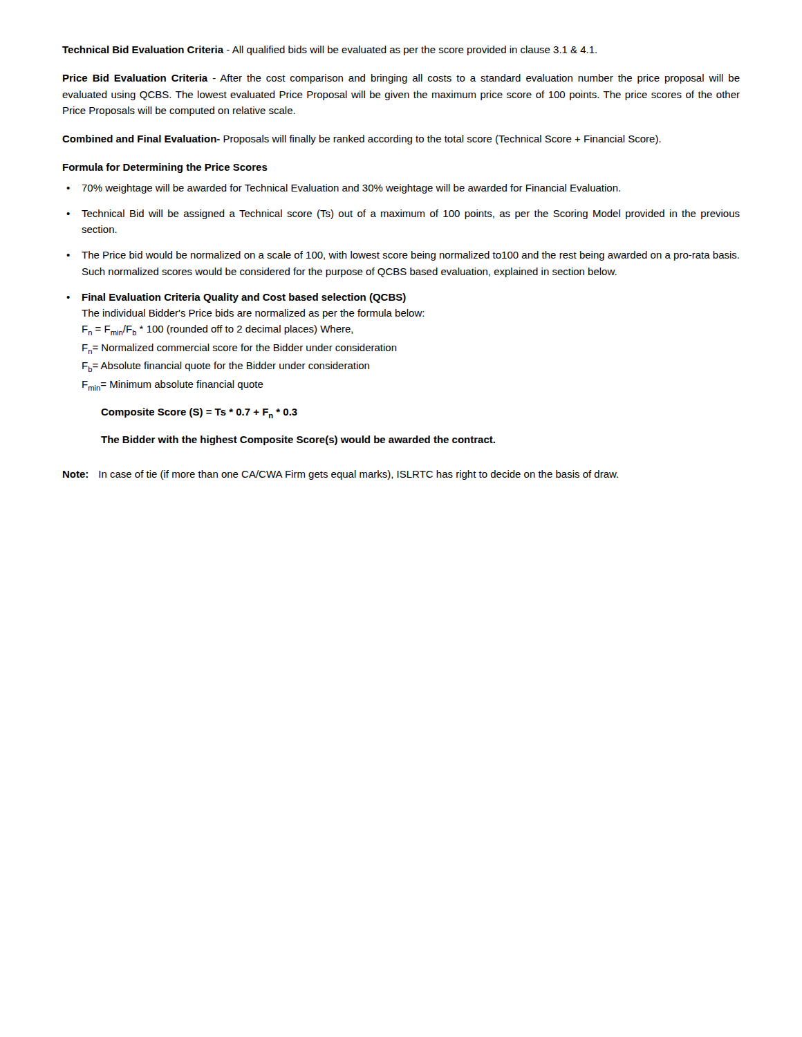Technical Bid Evaluation Criteria - All qualified bids will be evaluated as per the score provided in clause 3.1 & 4.1.
Price Bid Evaluation Criteria - After the cost comparison and bringing all costs to a standard evaluation number the price proposal will be evaluated using QCBS. The lowest evaluated Price Proposal will be given the maximum price score of 100 points. The price scores of the other Price Proposals will be computed on relative scale.
Combined and Final Evaluation- Proposals will finally be ranked according to the total score (Technical Score + Financial Score).
Formula for Determining the Price Scores
70% weightage will be awarded for Technical Evaluation and 30% weightage will be awarded for Financial Evaluation.
Technical Bid will be assigned a Technical score (Ts) out of a maximum of 100 points, as per the Scoring Model provided in the previous section.
The Price bid would be normalized on a scale of 100, with lowest score being normalized to100 and the rest being awarded on a pro-rata basis. Such normalized scores would be considered for the purpose of QCBS based evaluation, explained in section below.
Final Evaluation Criteria Quality and Cost based selection (QCBS)
The individual Bidder's Price bids are normalized as per the formula below:
Fn = Fmin/Fb * 100 (rounded off to 2 decimal places) Where,
Fn= Normalized commercial score for the Bidder under consideration
Fb= Absolute financial quote for the Bidder under consideration
Fmin= Minimum absolute financial quote
Composite Score (S) = Ts * 0.7 + Fn * 0.3
The Bidder with the highest Composite Score(s) would be awarded the contract.
Note: In case of tie (if more than one CA/CWA Firm gets equal marks), ISLRTC has right to decide on the basis of draw.